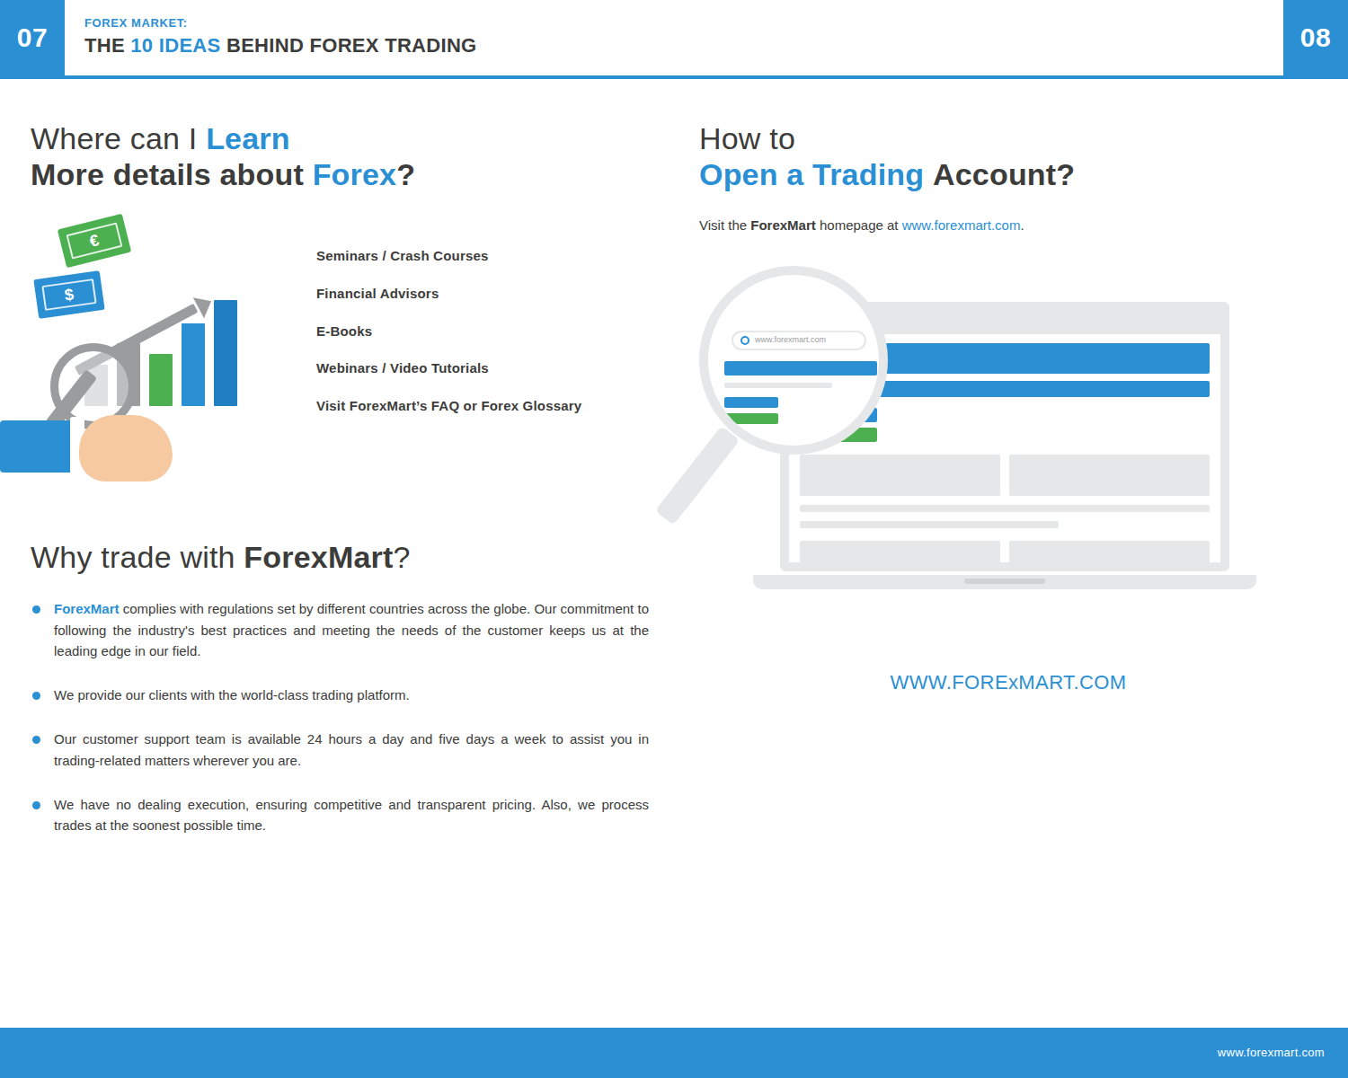07
Forex Market: The 10 Ideas Behind Forex Trading
08
Where can I Learn
More details about Forex?
€
$
Seminars / Crash Courses
Financial Advisors
E-Books
Webinars / Video Tutorials
Visit ForexMart’s FAQ or Forex Glossary
Why trade with ForexMart?
ForexMart complies with regulations set by different countries across the globe. Our commitment to following the industry's best practices and meeting the needs of the customer keeps us at the leading edge in our field.
We provide our clients with the world-class trading platform.
Our customer support team is available 24 hours a day and five days a week to assist you in trading-related matters wherever you are.
We have no dealing execution, ensuring competitive and transparent pricing. Also, we process trades at the soonest possible time.
How to
Open a Trading Account?
Visit the ForexMart homepage at www.forexmart.com.
www.forexmart.com
WWW.FORExMART.COM
www.forexmart.com